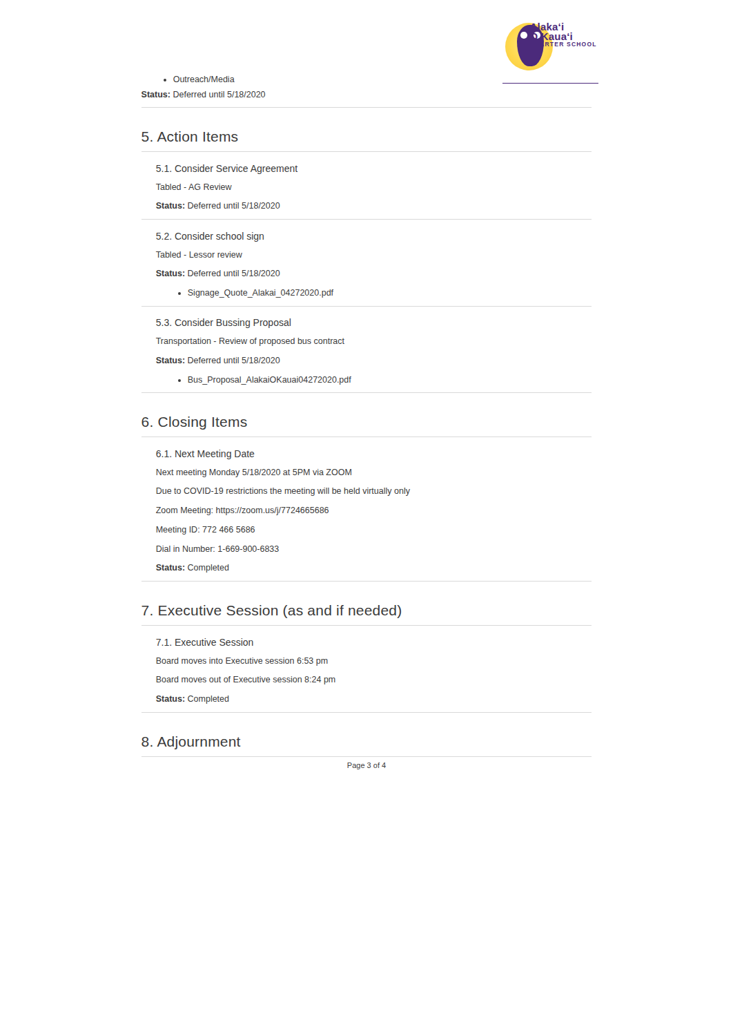Alakaʻi
O Kauaʻi
CHARTER SCHOOL
Outreach/Media
Status: Deferred until 5/18/2020
5. Action Items
5.1. Consider Service Agreement
Tabled - AG Review
Status: Deferred until 5/18/2020
5.2. Consider school sign
Tabled - Lessor review
Status: Deferred until 5/18/2020
Signage_Quote_Alakai_04272020.pdf
5.3. Consider Bussing Proposal
Transportation - Review of proposed bus contract
Status: Deferred until 5/18/2020
Bus_Proposal_AlakaiOKauai04272020.pdf
6. Closing Items
6.1. Next Meeting Date
Next meeting Monday 5/18/2020 at 5PM via ZOOM
Due to COVID-19 restrictions the meeting will be held virtually only
Zoom Meeting: https://zoom.us/j/7724665686
Meeting ID: 772 466 5686
Dial in Number: 1-669-900-6833
Status: Completed
7. Executive Session (as and if needed)
7.1. Executive Session
Board moves into Executive session 6:53 pm
Board moves out of Executive session 8:24 pm
Status: Completed
8. Adjournment
Page 3 of 4